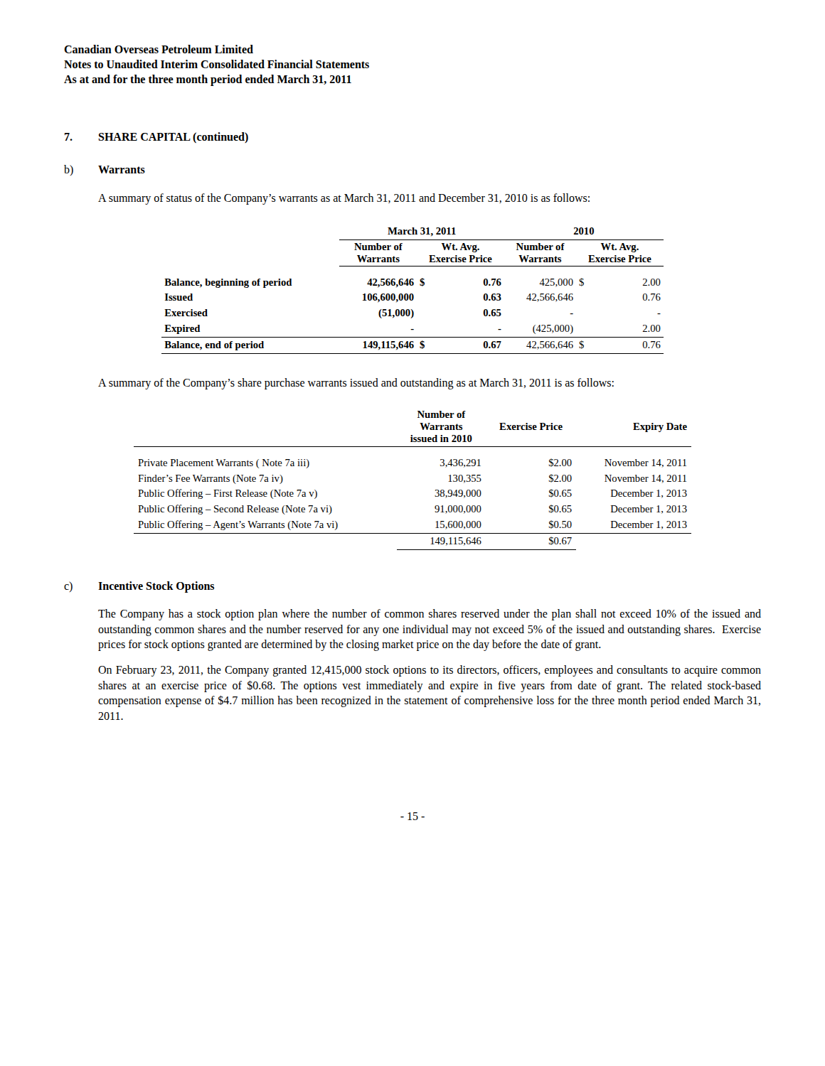Canadian Overseas Petroleum Limited
Notes to Unaudited Interim Consolidated Financial Statements
As at and for the three month period ended March 31, 2011
7. SHARE CAPITAL (continued)
b) Warrants
A summary of status of the Company’s warrants as at March 31, 2011 and December 31, 2010 is as follows:
| | March 31, 2011 | 2010 |
| | Number of Warrants | Wt. Avg. Exercise Price | Number of Warrants | Wt. Avg. Exercise Price |
| Balance, beginning of period | 42,566,646 | $ | 0.76 | 425,000 | $ | 2.00 |
| Issued | 106,600,000 | | 0.63 | 42,566,646 | | 0.76 |
| Exercised | (51,000) | | 0.65 | - | | - |
| Expired | - | | - | (425,000) | | 2.00 |
| Balance, end of period | 149,115,646 | $ | 0.67 | 42,566,646 | $ | 0.76 |
A summary of the Company’s share purchase warrants issued and outstanding as at March 31, 2011 is as follows:
| | Number of Warrants issued in 2010 | Exercise Price | Expiry Date |
| --- | --- | --- | --- |
| Private Placement Warrants ( Note 7a iii) | 3,436,291 | $2.00 | November 14, 2011 |
| Finder’s Fee Warrants (Note 7a iv) | 130,355 | $2.00 | November 14, 2011 |
| Public Offering – First Release (Note 7a v) | 38,949,000 | $0.65 | December 1, 2013 |
| Public Offering – Second Release (Note 7a vi) | 91,000,000 | $0.65 | December 1, 2013 |
| Public Offering – Agent’s Warrants (Note 7a vi) | 15,600,000 | $0.50 | December 1, 2013 |
| | 149,115,646 | $0.67 | |
c) Incentive Stock Options
The Company has a stock option plan where the number of common shares reserved under the plan shall not exceed 10% of the issued and outstanding common shares and the number reserved for any one individual may not exceed 5% of the issued and outstanding shares. Exercise prices for stock options granted are determined by the closing market price on the day before the date of grant.
On February 23, 2011, the Company granted 12,415,000 stock options to its directors, officers, employees and consultants to acquire common shares at an exercise price of $0.68. The options vest immediately and expire in five years from date of grant. The related stock-based compensation expense of $4.7 million has been recognized in the statement of comprehensive loss for the three month period ended March 31, 2011.
- 15 -